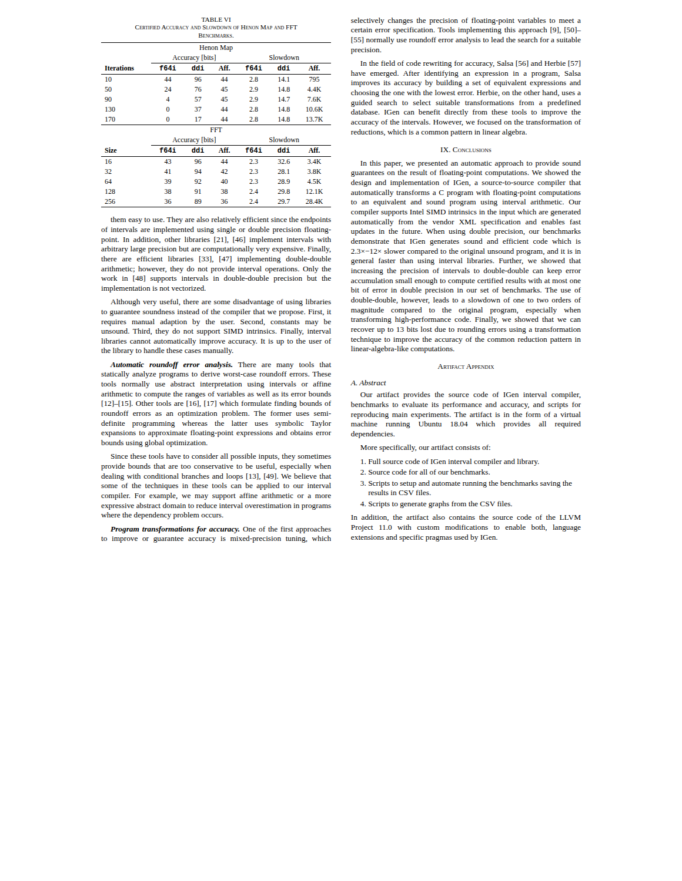TABLE VI Certified Accuracy and Slowdown of Henon Map and FFT Benchmarks.
| Henon Map |
| | Accuracy [bits] | Slowdown |
| Iterations | f64i | ddi | Aff. | f64i | ddi | Aff. |
| 10 | 44 | 96 | 44 | 2.8 | 14.1 | 795 |
| 50 | 24 | 76 | 45 | 2.9 | 14.8 | 4.4K |
| 90 | 4 | 57 | 45 | 2.9 | 14.7 | 7.6K |
| 130 | 0 | 37 | 44 | 2.8 | 14.8 | 10.6K |
| 170 | 0 | 17 | 44 | 2.8 | 14.8 | 13.7K |
| FFT |
| | Accuracy [bits] | Slowdown |
| Size | f64i | ddi | Aff. | f64i | ddi | Aff. |
| 16 | 43 | 96 | 44 | 2.3 | 32.6 | 3.4K |
| 32 | 41 | 94 | 42 | 2.3 | 28.1 | 3.8K |
| 64 | 39 | 92 | 40 | 2.3 | 28.9 | 4.5K |
| 128 | 38 | 91 | 38 | 2.4 | 29.8 | 12.1K |
| 256 | 36 | 89 | 36 | 2.4 | 29.7 | 28.4K |
them easy to use. They are also relatively efficient since the endpoints of intervals are implemented using single or double precision floating-point. In addition, other libraries [21], [46] implement intervals with arbitrary large precision but are computationally very expensive. Finally, there are efficient libraries [33], [47] implementing double-double arithmetic; however, they do not provide interval operations. Only the work in [48] supports intervals in double-double precision but the implementation is not vectorized.
Although very useful, there are some disadvantage of using libraries to guarantee soundness instead of the compiler that we propose. First, it requires manual adaption by the user. Second, constants may be unsound. Third, they do not support SIMD intrinsics. Finally, interval libraries cannot automatically improve accuracy. It is up to the user of the library to handle these cases manually.
Automatic roundoff error analysis. There are many tools that statically analyze programs to derive worst-case roundoff errors. These tools normally use abstract interpretation using intervals or affine arithmetic to compute the ranges of variables as well as its error bounds [12]–[15]. Other tools are [16], [17] which formulate finding bounds of roundoff errors as an optimization problem. The former uses semi-definite programming whereas the latter uses symbolic Taylor expansions to approximate floating-point expressions and obtains error bounds using global optimization.
Since these tools have to consider all possible inputs, they sometimes provide bounds that are too conservative to be useful, especially when dealing with conditional branches and loops [13], [49]. We believe that some of the techniques in these tools can be applied to our interval compiler. For example, we may support affine arithmetic or a more expressive abstract domain to reduce interval overestimation in programs where the dependency problem occurs.
Program transformations for accuracy. One of the first approaches to improve or guarantee accuracy is mixed-precision tuning, which selectively changes the precision of floating-point variables to meet a certain error specification. Tools implementing this approach [9], [50]–[55] normally use roundoff error analysis to lead the search for a suitable precision.
In the field of code rewriting for accuracy, Salsa [56] and Herbie [57] have emerged. After identifying an expression in a program, Salsa improves its accuracy by building a set of equivalent expressions and choosing the one with the lowest error. Herbie, on the other hand, uses a guided search to select suitable transformations from a predefined database. IGen can benefit directly from these tools to improve the accuracy of the intervals. However, we focused on the transformation of reductions, which is a common pattern in linear algebra.
IX. Conclusions
In this paper, we presented an automatic approach to provide sound guarantees on the result of floating-point computations. We showed the design and implementation of IGen, a source-to-source compiler that automatically transforms a C program with floating-point computations to an equivalent and sound program using interval arithmetic. Our compiler supports Intel SIMD intrinsics in the input which are generated automatically from the vendor XML specification and enables fast updates in the future. When using double precision, our benchmarks demonstrate that IGen generates sound and efficient code which is 2.3×−12× slower compared to the original unsound program, and it is in general faster than using interval libraries. Further, we showed that increasing the precision of intervals to double-double can keep error accumulation small enough to compute certified results with at most one bit of error in double precision in our set of benchmarks. The use of double-double, however, leads to a slowdown of one to two orders of magnitude compared to the original program, especially when transforming high-performance code. Finally, we showed that we can recover up to 13 bits lost due to rounding errors using a transformation technique to improve the accuracy of the common reduction pattern in linear-algebra-like computations.
Artifact Appendix
A. Abstract
Our artifact provides the source code of IGen interval compiler, benchmarks to evaluate its performance and accuracy, and scripts for reproducing main experiments. The artifact is in the form of a virtual machine running Ubuntu 18.04 which provides all required dependencies.
More specifically, our artifact consists of:
Full source code of IGen interval compiler and library.
Source code for all of our benchmarks.
Scripts to setup and automate running the benchmarks saving the results in CSV files.
Scripts to generate graphs from the CSV files.
In addition, the artifact also contains the source code of the LLVM Project 11.0 with custom modifications to enable both, language extensions and specific pragmas used by IGen.